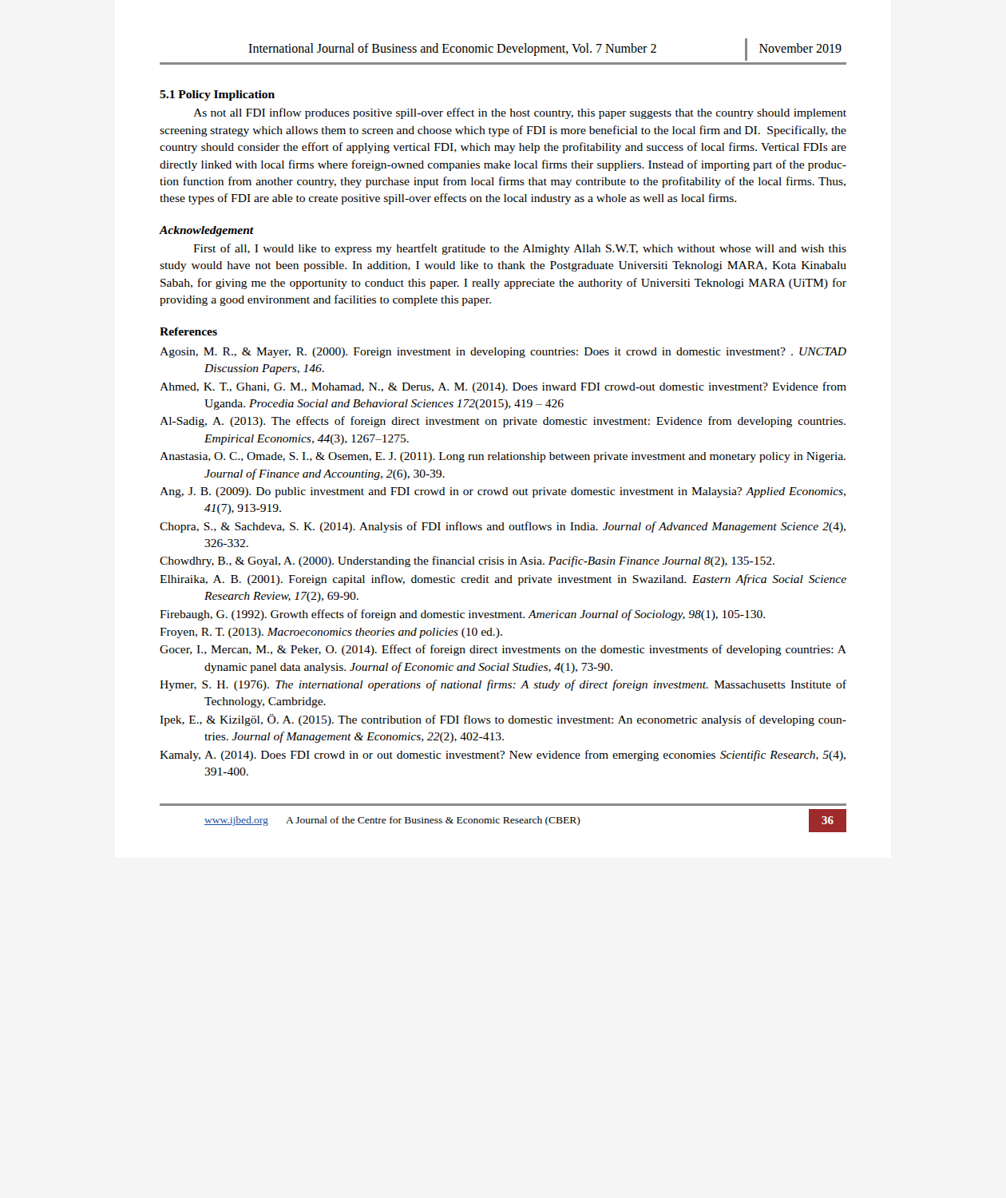International Journal of Business and Economic Development, Vol. 7 Number 2
November 2019
5.1 Policy Implication
As not all FDI inflow produces positive spill-over effect in the host country, this paper suggests that the country should implement screening strategy which allows them to screen and choose which type of FDI is more beneficial to the local firm and DI. Specifically, the country should consider the effort of applying vertical FDI, which may help the profitability and success of local firms. Vertical FDIs are directly linked with local firms where foreign-owned companies make local firms their suppliers. Instead of importing part of the production function from another country, they purchase input from local firms that may contribute to the profitability of the local firms. Thus, these types of FDI are able to create positive spill-over effects on the local industry as a whole as well as local firms.
Acknowledgement
First of all, I would like to express my heartfelt gratitude to the Almighty Allah S.W.T, which without whose will and wish this study would have not been possible. In addition, I would like to thank the Postgraduate Universiti Teknologi MARA, Kota Kinabalu Sabah, for giving me the opportunity to conduct this paper. I really appreciate the authority of Universiti Teknologi MARA (UiTM) for providing a good environment and facilities to complete this paper.
References
Agosin, M. R., & Mayer, R. (2000). Foreign investment in developing countries: Does it crowd in domestic investment? . UNCTAD Discussion Papers, 146.
Ahmed, K. T., Ghani, G. M., Mohamad, N., & Derus, A. M. (2014). Does inward FDI crowd-out domestic investment? Evidence from Uganda. Procedia Social and Behavioral Sciences 172(2015), 419 – 426
Al-Sadig, A. (2013). The effects of foreign direct investment on private domestic investment: Evidence from developing countries. Empirical Economics, 44(3), 1267–1275.
Anastasia, O. C., Omade, S. I., & Osemen, E. J. (2011). Long run relationship between private investment and monetary policy in Nigeria. Journal of Finance and Accounting, 2(6), 30-39.
Ang, J. B. (2009). Do public investment and FDI crowd in or crowd out private domestic investment in Malaysia? Applied Economics, 41(7), 913-919.
Chopra, S., & Sachdeva, S. K. (2014). Analysis of FDI inflows and outflows in India. Journal of Advanced Management Science 2(4), 326-332.
Chowdhry, B., & Goyal, A. (2000). Understanding the financial crisis in Asia. Pacific-Basin Finance Journal 8(2), 135-152.
Elhiraika, A. B. (2001). Foreign capital inflow, domestic credit and private investment in Swaziland. Eastern Africa Social Science Research Review, 17(2), 69-90.
Firebaugh, G. (1992). Growth effects of foreign and domestic investment. American Journal of Sociology, 98(1), 105-130.
Froyen, R. T. (2013). Macroeconomics theories and policies (10 ed.).
Gocer, I., Mercan, M., & Peker, O. (2014). Effect of foreign direct investments on the domestic investments of developing countries: A dynamic panel data analysis. Journal of Economic and Social Studies, 4(1), 73-90.
Hymer, S. H. (1976). The international operations of national firms: A study of direct foreign investment. Massachusetts Institute of Technology, Cambridge.
Ipek, E., & Kizilgöl, Ö. A. (2015). The contribution of FDI flows to domestic investment: An econometric analysis of developing countries. Journal of Management & Economics, 22(2), 402-413.
Kamaly, A. (2014). Does FDI crowd in or out domestic investment? New evidence from emerging economies Scientific Research, 5(4), 391-400.
www.ijbed.org A Journal of the Centre for Business & Economic Research (CBER) 36